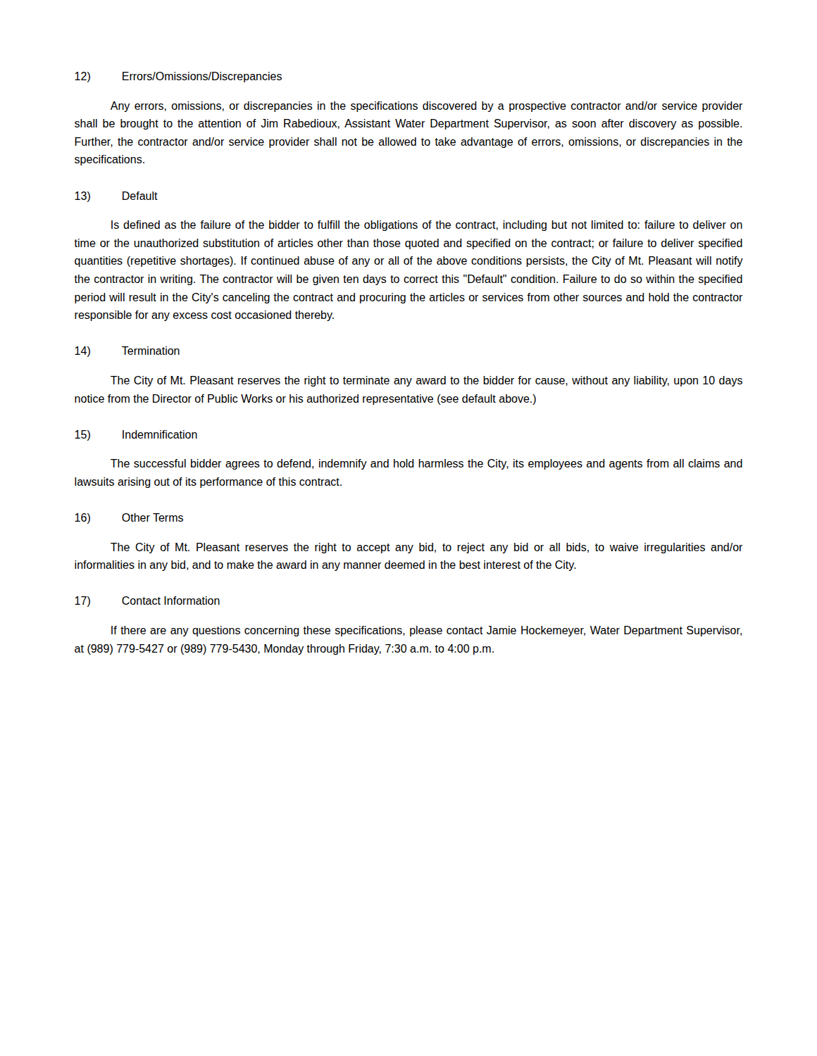12) Errors/Omissions/Discrepancies
Any errors, omissions, or discrepancies in the specifications discovered by a prospective contractor and/or service provider shall be brought to the attention of Jim Rabedioux, Assistant Water Department Supervisor, as soon after discovery as possible. Further, the contractor and/or service provider shall not be allowed to take advantage of errors, omissions, or discrepancies in the specifications.
13) Default
Is defined as the failure of the bidder to fulfill the obligations of the contract, including but not limited to: failure to deliver on time or the unauthorized substitution of articles other than those quoted and specified on the contract; or failure to deliver specified quantities (repetitive shortages). If continued abuse of any or all of the above conditions persists, the City of Mt. Pleasant will notify the contractor in writing. The contractor will be given ten days to correct this "Default" condition. Failure to do so within the specified period will result in the City's canceling the contract and procuring the articles or services from other sources and hold the contractor responsible for any excess cost occasioned thereby.
14) Termination
The City of Mt. Pleasant reserves the right to terminate any award to the bidder for cause, without any liability, upon 10 days notice from the Director of Public Works or his authorized representative (see default above.)
15) Indemnification
The successful bidder agrees to defend, indemnify and hold harmless the City, its employees and agents from all claims and lawsuits arising out of its performance of this contract.
16) Other Terms
The City of Mt. Pleasant reserves the right to accept any bid, to reject any bid or all bids, to waive irregularities and/or informalities in any bid, and to make the award in any manner deemed in the best interest of the City.
17) Contact Information
If there are any questions concerning these specifications, please contact Jamie Hockemeyer, Water Department Supervisor, at (989) 779-5427 or (989) 779-5430, Monday through Friday, 7:30 a.m. to 4:00 p.m.